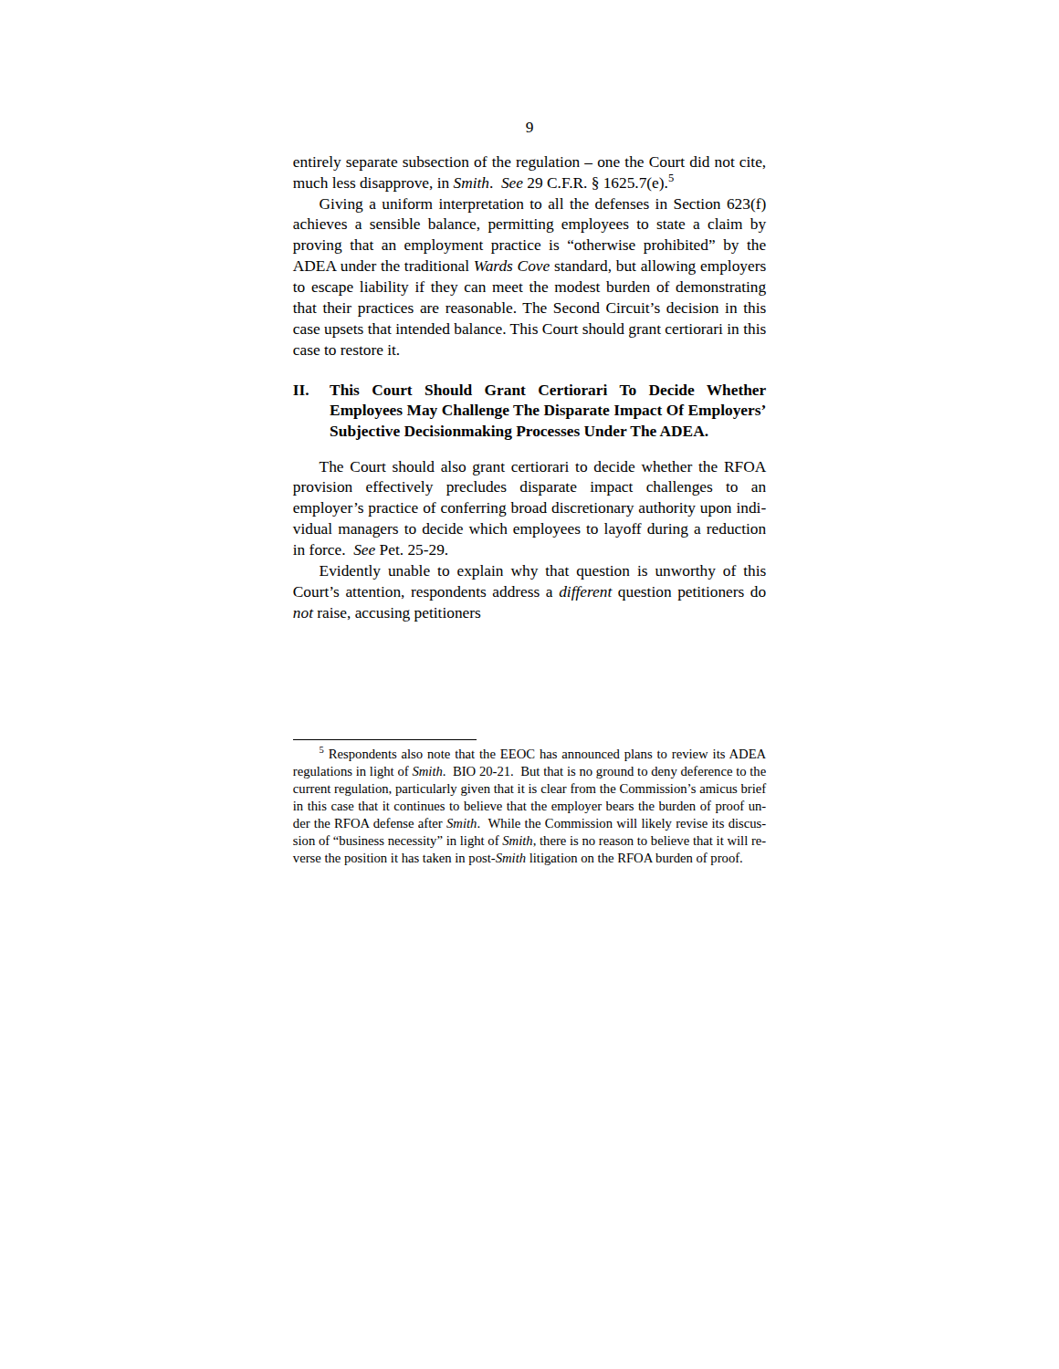9
entirely separate subsection of the regulation – one the Court did not cite, much less disapprove, in Smith. See 29 C.F.R. § 1625.7(e).5
Giving a uniform interpretation to all the defenses in Section 623(f) achieves a sensible balance, permitting employees to state a claim by proving that an employment practice is “otherwise prohibited” by the ADEA under the traditional Wards Cove standard, but allowing employers to escape liability if they can meet the modest burden of demonstrating that their practices are reasonable. The Second Circuit’s decision in this case upsets that intended balance. This Court should grant certiorari in this case to restore it.
II. This Court Should Grant Certiorari To Decide Whether Employees May Challenge The Disparate Impact Of Employers’ Subjective Decisionmaking Processes Under The ADEA.
The Court should also grant certiorari to decide whether the RFOA provision effectively precludes disparate impact challenges to an employer’s practice of conferring broad discretionary authority upon individual managers to decide which employees to layoff during a reduction in force. See Pet. 25-29.
Evidently unable to explain why that question is unworthy of this Court’s attention, respondents address a different question petitioners do not raise, accusing petitioners
5 Respondents also note that the EEOC has announced plans to review its ADEA regulations in light of Smith. BIO 20-21. But that is no ground to deny deference to the current regulation, particularly given that it is clear from the Commission’s amicus brief in this case that it continues to believe that the employer bears the burden of proof under the RFOA defense after Smith. While the Commission will likely revise its discussion of “business necessity” in light of Smith, there is no reason to believe that it will reverse the position it has taken in post-Smith litigation on the RFOA burden of proof.